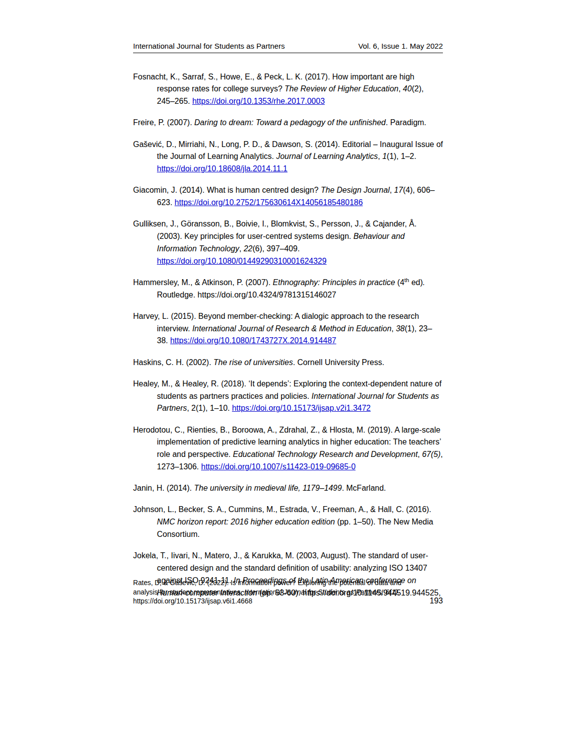International Journal for Students as Partners
Vol. 6, Issue 1. May 2022
Fosnacht, K., Sarraf, S., Howe, E., & Peck, L. K. (2017). How important are high response rates for college surveys? The Review of Higher Education, 40(2), 245–265. https://doi.org/10.1353/rhe.2017.0003
Freire, P. (2007). Daring to dream: Toward a pedagogy of the unfinished. Paradigm.
Gašević, D., Mirriahi, N., Long, P. D., & Dawson, S. (2014). Editorial – Inaugural Issue of the Journal of Learning Analytics. Journal of Learning Analytics, 1(1), 1–2. https://doi.org/10.18608/jla.2014.11.1
Giacomin, J. (2014). What is human centred design? The Design Journal, 17(4), 606–623. https://doi.org/10.2752/175630614X14056185480186
Gulliksen, J., Göransson, B., Boivie, I., Blomkvist, S., Persson, J., & Cajander, Å. (2003). Key principles for user-centred systems design. Behaviour and Information Technology, 22(6), 397–409. https://doi.org/10.1080/01449290310001624329
Hammersley, M., & Atkinson, P. (2007). Ethnography: Principles in practice (4th ed). Routledge. https://doi.org/10.4324/9781315146027
Harvey, L. (2015). Beyond member-checking: A dialogic approach to the research interview. International Journal of Research & Method in Education, 38(1), 23–38. https://doi.org/10.1080/1743727X.2014.914487
Haskins, C. H. (2002). The rise of universities. Cornell University Press.
Healey, M., & Healey, R. (2018). ‘It depends’: Exploring the context-dependent nature of students as partners practices and policies. International Journal for Students as Partners, 2(1), 1–10. https://doi.org/10.15173/ijsap.v2i1.3472
Herodotou, C., Rienties, B., Boroowa, A., Zdrahal, Z., & Hlosta, M. (2019). A large-scale implementation of predictive learning analytics in higher education: The teachers’ role and perspective. Educational Technology Research and Development, 67(5), 1273–1306. https://doi.org/10.1007/s11423-019-09685-0
Janin, H. (2014). The university in medieval life, 1179–1499. McFarland.
Johnson, L., Becker, S. A., Cummins, M., Estrada, V., Freeman, A., & Hall, C. (2016). NMC horizon report: 2016 higher education edition (pp. 1–50). The New Media Consortium.
Jokela, T., Iivari, N., Matero, J., & Karukka, M. (2003, August). The standard of user-centered design and the standard definition of usability: analyzing ISO 13407 against ISO 9241-11. In Proceedings of the Latin American conference on Human-computer interaction (pp. 53-60). https://doi.org/10.1145/944519.944525,
Rates, D, & Gašević, D. (2022). Is information power? Exploring the potential of data and analysis for student representatives. International Journal for Students as Partners, 6(1). https://doi.org/10.15173/ijsap.v6i1.4668
193